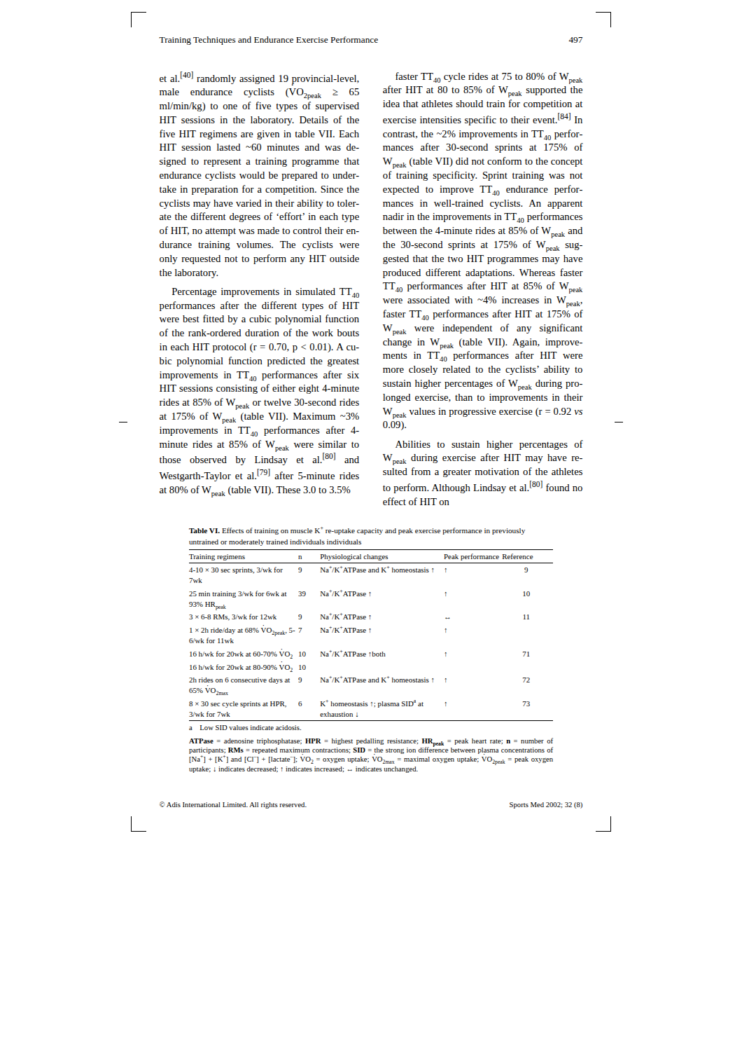Training Techniques and Endurance Exercise Performance 497
et al.[40] randomly assigned 19 provincial-level, male endurance cyclists (VO2peak ≥ 65 ml/min/kg) to one of five types of supervised HIT sessions in the laboratory. Details of the five HIT regimens are given in table VII. Each HIT session lasted ~60 minutes and was designed to represent a training programme that endurance cyclists would be prepared to undertake in preparation for a competition. Since the cyclists may have varied in their ability to tolerate the different degrees of ‘effort’ in each type of HIT, no attempt was made to control their endurance training volumes. The cyclists were only requested not to perform any HIT outside the laboratory.
Percentage improvements in simulated TT40 performances after the different types of HIT were best fitted by a cubic polynomial function of the rank-ordered duration of the work bouts in each HIT protocol (r = 0.70, p < 0.01). A cubic polynomial function predicted the greatest improvements in TT40 performances after six HIT sessions consisting of either eight 4-minute rides at 85% of Wpeak or twelve 30-second rides at 175% of Wpeak (table VII). Maximum ~3% improvements in TT40 performances after 4-minute rides at 85% of Wpeak were similar to those observed by Lindsay et al.[80] and Westgarth-Taylor et al.[79] after 5-minute rides at 80% of Wpeak (table VII). These 3.0 to 3.5%
faster TT40 cycle rides at 75 to 80% of Wpeak after HIT at 80 to 85% of Wpeak supported the idea that athletes should train for competition at exercise intensities specific to their event.[84] In contrast, the ~2% improvements in TT40 performances after 30-second sprints at 175% of Wpeak (table VII) did not conform to the concept of training specificity. Sprint training was not expected to improve TT40 endurance performances in well-trained cyclists. An apparent nadir in the improvements in TT40 performances between the 4-minute rides at 85% of Wpeak and the 30-second sprints at 175% of Wpeak suggested that the two HIT programmes may have produced different adaptations. Whereas faster TT40 performances after HIT at 85% of Wpeak were associated with ~4% increases in Wpeak, faster TT40 performances after HIT at 175% of Wpeak were independent of any significant change in Wpeak (table VII). Again, improvements in TT40 performances after HIT were more closely related to the cyclists’ ability to sustain higher percentages of Wpeak during prolonged exercise, than to improvements in their Wpeak values in progressive exercise (r = 0.92 vs 0.09).
Abilities to sustain higher percentages of Wpeak during exercise after HIT may have resulted from a greater motivation of the athletes to perform. Although Lindsay et al.[80] found no effect of HIT on
Table VI. Effects of training on muscle K + re-uptake capacity and peak exercise performance in previously untrained or moderately trained individuals individuals
| Training regimens | n | Physiological changes | Peak performance | Reference |
| --- | --- | --- | --- | --- |
| 4-10 × 30 sec sprints, 3/wk for 7wk | 9 | Na + /K + ATPase and K + homeostasis ↑ | ↑ | 9 |
| 25 min training 3/wk for 6wk at 93% HR peak | 39 | Na + /K + ATPase ↑ | ↑ | 10 |
| 3 × 6-8 RMs, 3/wk for 12wk | 9 | Na + /K + ATPase ↑ | ↔ | 11 |
| 1 × 2h ride/day at 68% V O 2peak , 5-6/wk for 11wk | 7 | Na + /K + ATPase ↑ | ↑ | |
| 16 h/wk for 20wk at 60-70% V O 2 | 10 | Na + /K + ATPase ↑both | ↑ | 71 |
| 16 h/wk for 20wk at 80-90% V O 2 | 10 | | | |
| 2h rides on 6 consecutive days at 65% V O 2max | 9 | Na + /K + ATPase and K + homeostasis ↑ | ↑ | 72 |
| 8 × 30 sec cycle sprints at HPR, 3/wk for 7wk | 6 | K + homeostasis ↑; plasma SID a at exhaustion ↓ | ↑ | 73 |
a Low SID values indicate acidosis.
ATPase = adenosine triphosphatase; HPR = highest pedalling resistance; HRpeak = peak heart rate; n = number of participants; RMs = repeated maximum contractions; SID = the strong ion difference between plasma concentrations of [Na+] + [K+] and [Cl–] + [lactate–]; VO2 = oxygen uptake; VO2max = maximal oxygen uptake; VO2peak = peak oxygen uptake; ↓ indicates decreased; ↑ indicates increased; ↔ indicates unchanged.
© Adis International Limited. All rights reserved. Sports Med 2002; 32 (8)